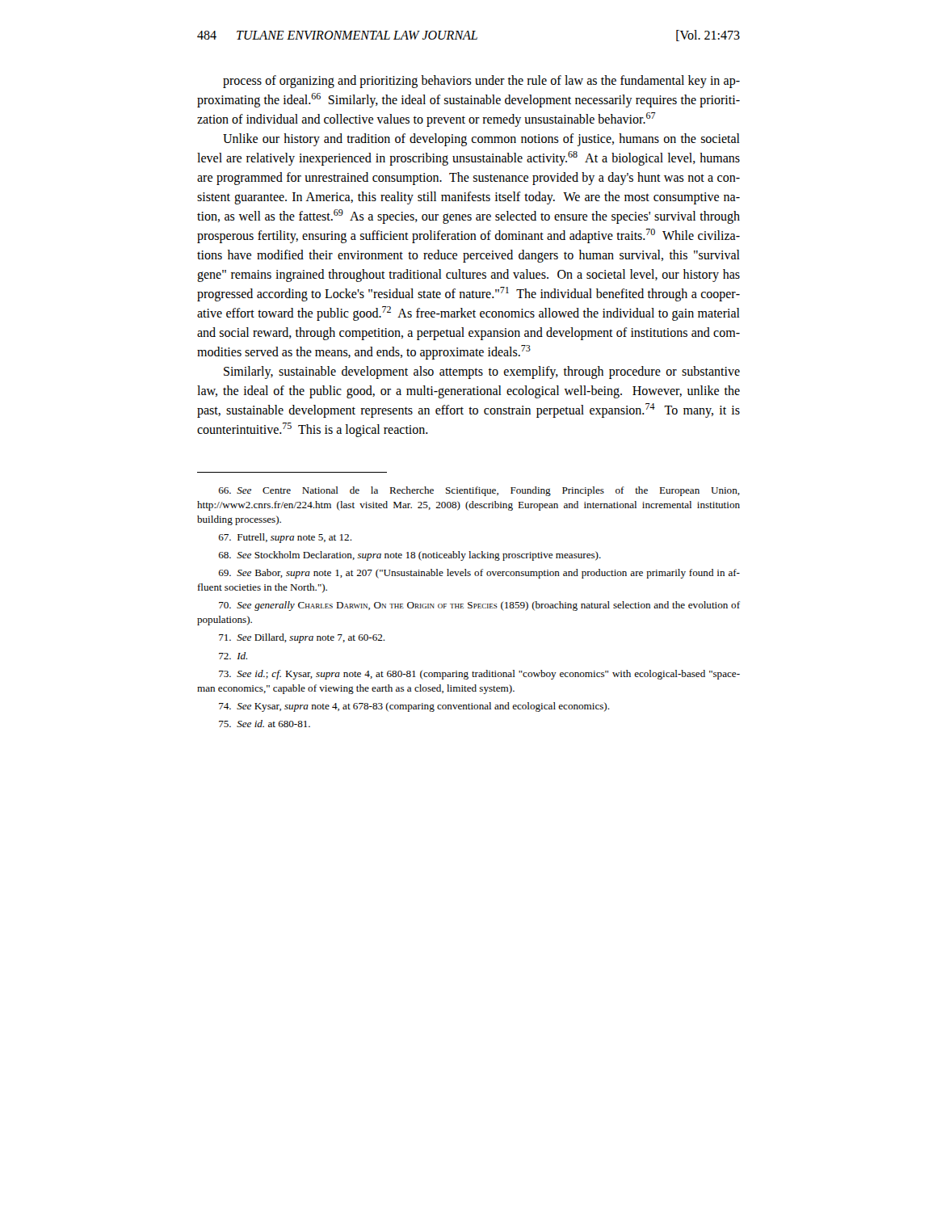484 TULANE ENVIRONMENTAL LAW JOURNAL[Vol. 21:473
process of organizing and prioritizing behaviors under the rule of law as the fundamental key in approximating the ideal.66 Similarly, the ideal of sustainable development necessarily requires the prioritization of individual and collective values to prevent or remedy unsustainable behavior.67
Unlike our history and tradition of developing common notions of justice, humans on the societal level are relatively inexperienced in proscribing unsustainable activity.68 At a biological level, humans are programmed for unrestrained consumption. The sustenance provided by a day's hunt was not a consistent guarantee. In America, this reality still manifests itself today. We are the most consumptive nation, as well as the fattest.69 As a species, our genes are selected to ensure the species' survival through prosperous fertility, ensuring a sufficient proliferation of dominant and adaptive traits.70 While civilizations have modified their environment to reduce perceived dangers to human survival, this "survival gene" remains ingrained throughout traditional cultures and values. On a societal level, our history has progressed according to Locke's "residual state of nature."71 The individual benefited through a cooperative effort toward the public good.72 As free-market economics allowed the individual to gain material and social reward, through competition, a perpetual expansion and development of institutions and commodities served as the means, and ends, to approximate ideals.73
Similarly, sustainable development also attempts to exemplify, through procedure or substantive law, the ideal of the public good, or a multi-generational ecological well-being. However, unlike the past, sustainable development represents an effort to constrain perpetual expansion.74 To many, it is counterintuitive.75 This is a logical reaction.
See Centre National de la Recherche Scientifique, Founding Principles of the European Union, http://www2.cnrs.fr/en/224.htm (last visited Mar. 25, 2008) (describing European and international incremental institution building processes).
Futrell, supra note 5, at 12.
See Stockholm Declaration, supra note 18 (noticeably lacking proscriptive measures).
See Babor, supra note 1, at 207 ("Unsustainable levels of overconsumption and production are primarily found in affluent societies in the North.").
See generally Charles Darwin, On the Origin of the Species (1859) (broaching natural selection and the evolution of populations).
See Dillard, supra note 7, at 60-62.
Id.
See id.; cf. Kysar, supra note 4, at 680-81 (comparing traditional "cowboy economics" with ecological-based "spaceman economics," capable of viewing the earth as a closed, limited system).
See Kysar, supra note 4, at 678-83 (comparing conventional and ecological economics).
See id. at 680-81.